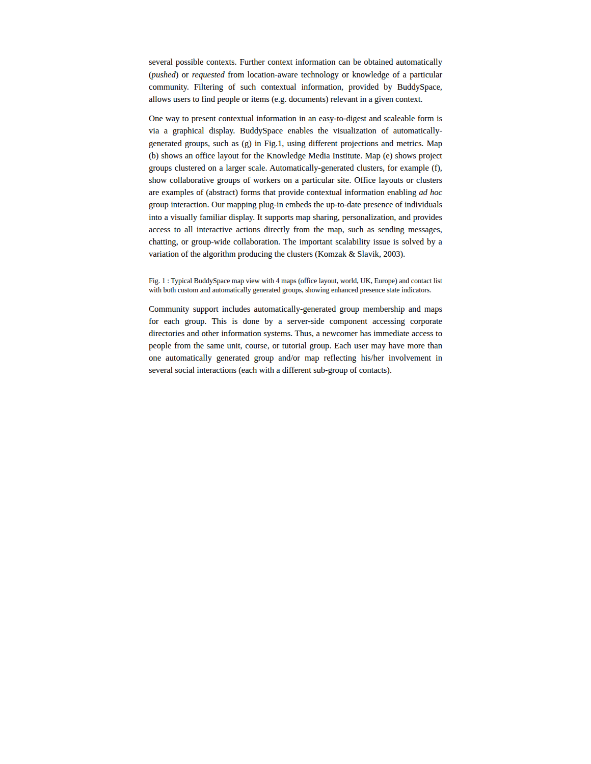several possible contexts. Further context information can be obtained automatically (pushed) or requested from location-aware technology or knowledge of a particular community. Filtering of such contextual information, provided by BuddySpace, allows users to find people or items (e.g. documents) relevant in a given context.
One way to present contextual information in an easy-to-digest and scaleable form is via a graphical display. BuddySpace enables the visualization of automatically-generated groups, such as (g) in Fig.1, using different projections and metrics. Map (b) shows an office layout for the Knowledge Media Institute. Map (e) shows project groups clustered on a larger scale. Automatically-generated clusters, for example (f), show collaborative groups of workers on a particular site. Office layouts or clusters are examples of (abstract) forms that provide contextual information enabling ad hoc group interaction. Our mapping plug-in embeds the up-to-date presence of individuals into a visually familiar display. It supports map sharing, personalization, and provides access to all interactive actions directly from the map, such as sending messages, chatting, or group-wide collaboration. The important scalability issue is solved by a variation of the algorithm producing the clusters (Komzak & Slavik, 2003).
Fig. 1 : Typical BuddySpace map view with 4 maps (office layout, world, UK, Europe) and contact list with both custom and automatically generated groups, showing enhanced presence state indicators.
Community support includes automatically-generated group membership and maps for each group. This is done by a server-side component accessing corporate directories and other information systems. Thus, a newcomer has immediate access to people from the same unit, course, or tutorial group. Each user may have more than one automatically generated group and/or map reflecting his/her involvement in several social interactions (each with a different sub-group of contacts).